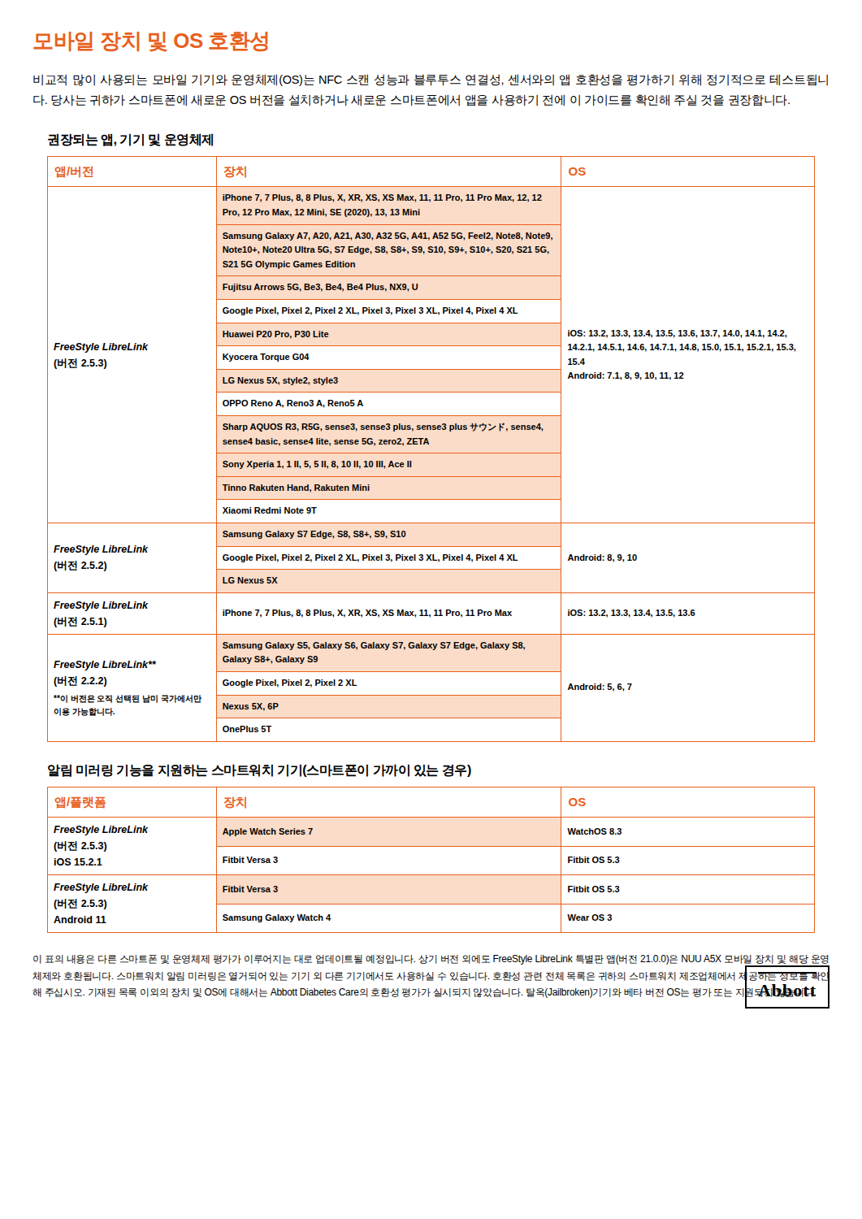모바일 장치 및 OS 호환성
비교적 많이 사용되는 모바일 기기와 운영체제(OS)는 NFC 스캔 성능과 블루투스 연결성, 센서와의 앱 호환성을 평가하기 위해 정기적으로 테스트됩니다. 당사는 귀하가 스마트폰에 새로운 OS 버전을 설치하거나 새로운 스마트폰에서 앱을 사용하기 전에 이 가이드를 확인해 주실 것을 권장합니다.
권장되는 앱, 기기 및 운영체제
| 앱/버전 | 장치 | OS |
| --- | --- | --- |
| FreeStyle LibreLink (버전 2.5.3) | iPhone 7, 7 Plus, 8, 8 Plus, X, XR, XS, XS Max, 11, 11 Pro, 11 Pro Max, 12, 12 Pro, 12 Pro Max, 12 Mini, SE (2020), 13, 13 Mini | iOS: 13.2, 13.3, 13.4, 13.5, 13.6, 13.7, 14.0, 14.1, 14.2, 14.2.1, 14.5.1, 14.6, 14.7.1, 14.8, 15.0, 15.1, 15.2.1, 15.3, 15.4 Android: 7.1, 8, 9, 10, 11, 12 |
| Samsung Galaxy A7, A20, A21, A30, A32 5G, A41, A52 5G, Feel2, Note8, Note9, Note10+, Note20 Ultra 5G, S7 Edge, S8, S8+, S9, S10, S9+, S10+, S20, S21 5G, S21 5G Olympic Games Edition |
| Fujitsu Arrows 5G, Be3, Be4, Be4 Plus, NX9, U |
| Google Pixel, Pixel 2, Pixel 2 XL, Pixel 3, Pixel 3 XL, Pixel 4, Pixel 4 XL |
| Huawei P20 Pro, P30 Lite |
| Kyocera Torque G04 |
| LG Nexus 5X, style2, style3 |
| OPPO Reno A, Reno3 A, Reno5 A |
| Sharp AQUOS R3, R5G, sense3, sense3 plus, sense3 plus サウンド, sense4, sense4 basic, sense4 lite, sense 5G, zero2, ZETA |
| Sony Xperia 1, 1 II, 5, 5 II, 8, 10 II, 10 III, Ace II |
| Tinno Rakuten Hand, Rakuten Mini |
| Xiaomi Redmi Note 9T |
| FreeStyle LibreLink (버전 2.5.2) | Samsung Galaxy S7 Edge, S8, S8+, S9, S10 | Android: 8, 9, 10 |
| Google Pixel, Pixel 2, Pixel 2 XL, Pixel 3, Pixel 3 XL, Pixel 4, Pixel 4 XL |
| LG Nexus 5X |
| FreeStyle LibreLink (버전 2.5.1) | iPhone 7, 7 Plus, 8, 8 Plus, X, XR, XS, XS Max, 11, 11 Pro, 11 Pro Max | iOS: 13.2, 13.3, 13.4, 13.5, 13.6 |
| FreeStyle LibreLink** (버전 2.2.2) **이 버전은 오직 선택된 남미 국가에서만 이용 가능합니다. | Samsung Galaxy S5, Galaxy S6, Galaxy S7, Galaxy S7 Edge, Galaxy S8, Galaxy S8+, Galaxy S9 | Android: 5, 6, 7 |
| Google Pixel, Pixel 2, Pixel 2 XL |
| Nexus 5X, 6P |
| OnePlus 5T |
알림 미러링 기능을 지원하는 스마트워치 기기(스마트폰이 가까이 있는 경우)
| 앱/플랫폼 | 장치 | OS |
| --- | --- | --- |
| FreeStyle LibreLink (버전 2.5.3) iOS 15.2.1 | Apple Watch Series 7 | WatchOS 8.3 |
| Fitbit Versa 3 | Fitbit OS 5.3 |
| FreeStyle LibreLink (버전 2.5.3) Android 11 | Fitbit Versa 3 | Fitbit OS 5.3 |
| Samsung Galaxy Watch 4 | Wear OS 3 |
이 표의 내용은 다른 스마트폰 및 운영체제 평가가 이루어지는 대로 업데이트될 예정입니다. 상기 버전 외에도 FreeStyle LibreLink 특별판 앱(버전 21.0.0)은 NUU A5X 모바일 장치 및 해당 운영 체제와 호환됩니다. 스마트워치 알림 미러링은 열거되어 있는 기기 외 다른 기기에서도 사용하실 수 있습니다. 호환성 관련 전체 목록은 귀하의 스마트워치 제조업체에서 제공하는 정보를 확인해 주십시오. 기재된 목록 이외의 장치 및 OS에 대해서는 Abbott Diabetes Care의 호환성 평가가 실시되지 않았습니다. 탈옥(Jailbroken)기기와 베타 버전 OS는 평가 또는 지원되지 않습니다.
Abbott